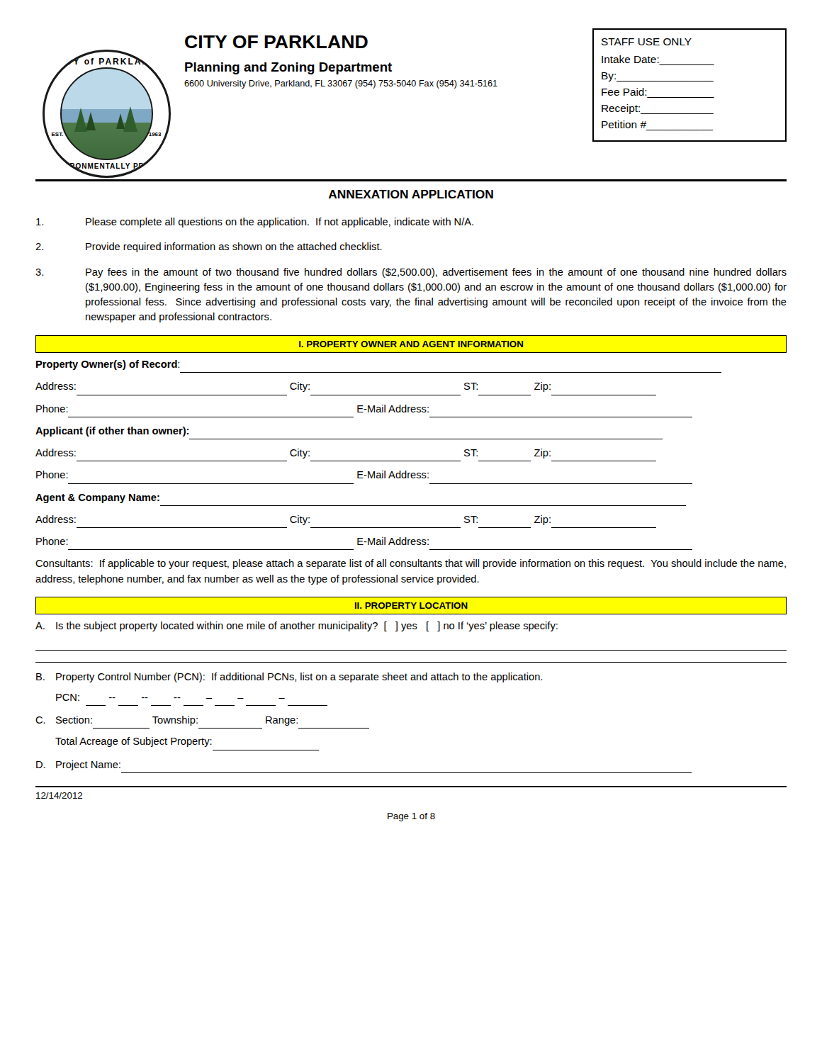STAFF USE ONLY
Intake Date:_________
By:________________
Fee Paid:___________
Receipt:____________
Petition #___________
CITY of PARKLAND
EST.
1963
ENVIRONMENTALLY PROUD
CITY OF PARKLAND
Planning and Zoning Department
6600 University Drive, Parkland, FL 33067 (954) 753-5040 Fax (954) 341-5161
ANNEXATION APPLICATION
1.
Please complete all questions on the application. If not applicable, indicate with N/A.
2.
Provide required information as shown on the attached checklist.
3.
Pay fees in the amount of two thousand five hundred dollars ($2,500.00), advertisement fees in the amount of one thousand nine hundred dollars ($1,900.00), Engineering fess in the amount of one thousand dollars ($1,000.00) and an escrow in the amount of one thousand dollars ($1,000.00) for professional fess. Since advertising and professional costs vary, the final advertising amount will be reconciled upon receipt of the invoice from the newspaper and professional contractors.
I. PROPERTY OWNER AND AGENT INFORMATION
Property Owner(s) of Record:
Address: City: ST: Zip:
Phone: E-Mail Address:
Applicant (if other than owner):
Address: City: ST: Zip:
Phone: E-Mail Address:
Agent & Company Name:
Address: City: ST: Zip:
Phone: E-Mail Address:
Consultants: If applicable to your request, please attach a separate list of all consultants that will provide information on this request. You should include the name, address, telephone number, and fax number as well as the type of professional service provided.
II. PROPERTY LOCATION
A.
Is the subject property located within one mile of another municipality? [ ] yes [ ] no If ‘yes’ please specify:
B.
Property Control Number (PCN): If additional PCNs, list on a separate sheet and attach to the application.
PCN: -- -- -- – – –
C.
Section: Township: Range:
Total Acreage of Subject Property:
D.
Project Name:
12/14/2012
Page 1 of 8